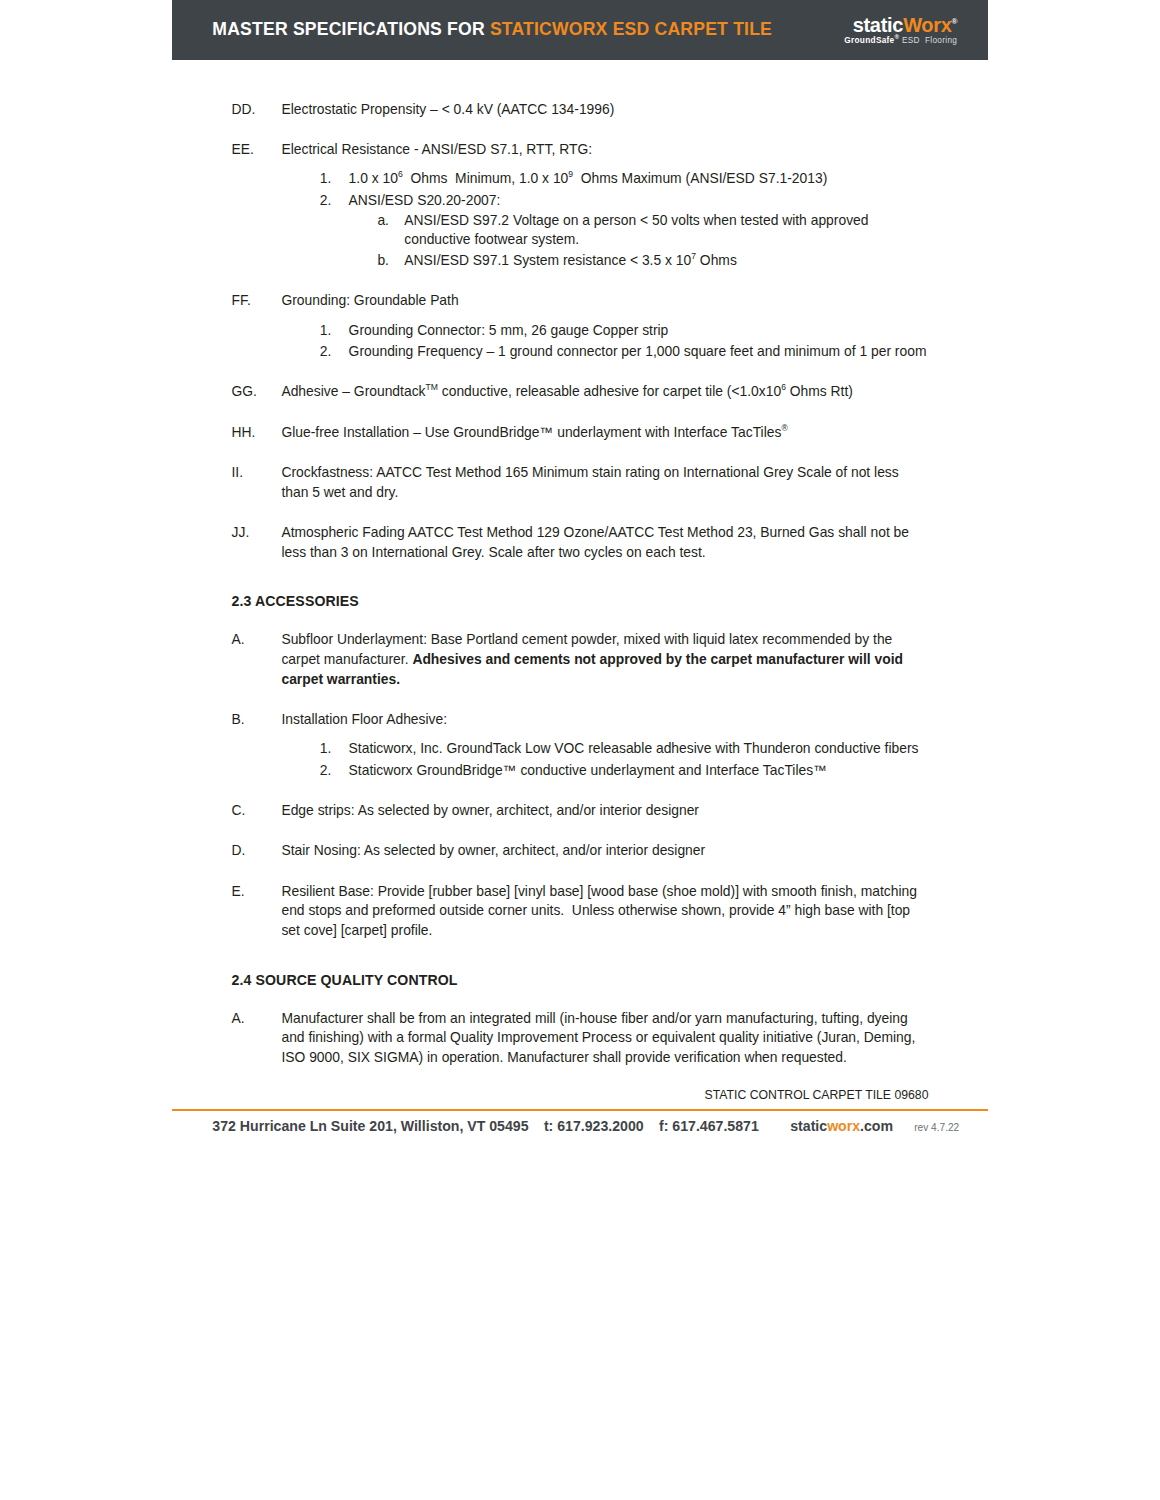MASTER SPECIFICATIONS FOR STATICWORX ESD CARPET TILE
static Worx®
GroundSafe® ESD Flooring
DD. Electrostatic Propensity – < 0.4 kV (AATCC 134-1996)
EE. Electrical Resistance - ANSI/ESD S7.1, RTT, RTG:
1. 1.0 x 106 Ohms Minimum, 1.0 x 109 Ohms Maximum (ANSI/ESD S7.1-2013)
2. ANSI/ESD S20.20-2007:
a. ANSI/ESD S97.2 Voltage on a person < 50 volts when tested with approved conductive footwear system.
b. ANSI/ESD S97.1 System resistance < 3.5 x 107 Ohms
FF. Grounding: Groundable Path
1. Grounding Connector: 5 mm, 26 gauge Copper strip
2. Grounding Frequency – 1 ground connector per 1,000 square feet and minimum of 1 per room
GG. Adhesive – GroundtackTM conductive, releasable adhesive for carpet tile (<1.0x106 Ohms Rtt)
HH. Glue-free Installation – Use GroundBridge™ underlayment with Interface TacTiles®
II. Crockfastness: AATCC Test Method 165 Minimum stain rating on International Grey Scale of not less than 5 wet and dry.
JJ. Atmospheric Fading AATCC Test Method 129 Ozone/AATCC Test Method 23, Burned Gas shall not be less than 3 on International Grey. Scale after two cycles on each test.
2.3 ACCESSORIES
A. Subfloor Underlayment: Base Portland cement powder, mixed with liquid latex recommended by the carpet manufacturer. Adhesives and cements not approved by the carpet manufacturer will void carpet warranties.
B. Installation Floor Adhesive:
1. Staticworx, Inc. GroundTack Low VOC releasable adhesive with Thunderon conductive fibers
2. Staticworx GroundBridge™ conductive underlayment and Interface TacTiles™
C. Edge strips: As selected by owner, architect, and/or interior designer
D. Stair Nosing: As selected by owner, architect, and/or interior designer
E. Resilient Base: Provide [rubber base] [vinyl base] [wood base (shoe mold)] with smooth finish, matching end stops and preformed outside corner units. Unless otherwise shown, provide 4” high base with [top set cove] [carpet] profile.
2.4 SOURCE QUALITY CONTROL
A. Manufacturer shall be from an integrated mill (in-house fiber and/or yarn manufacturing, tufting, dyeing and finishing) with a formal Quality Improvement Process or equivalent quality initiative (Juran, Deming, ISO 9000, SIX SIGMA) in operation. Manufacturer shall provide verification when requested.
STATIC CONTROL CARPET TILE 09680
372 Hurricane Ln Suite 201, Williston, VT 05495 t: 617.923.2000 f: 617.467.5871
static worx.com
rev 4.7.22